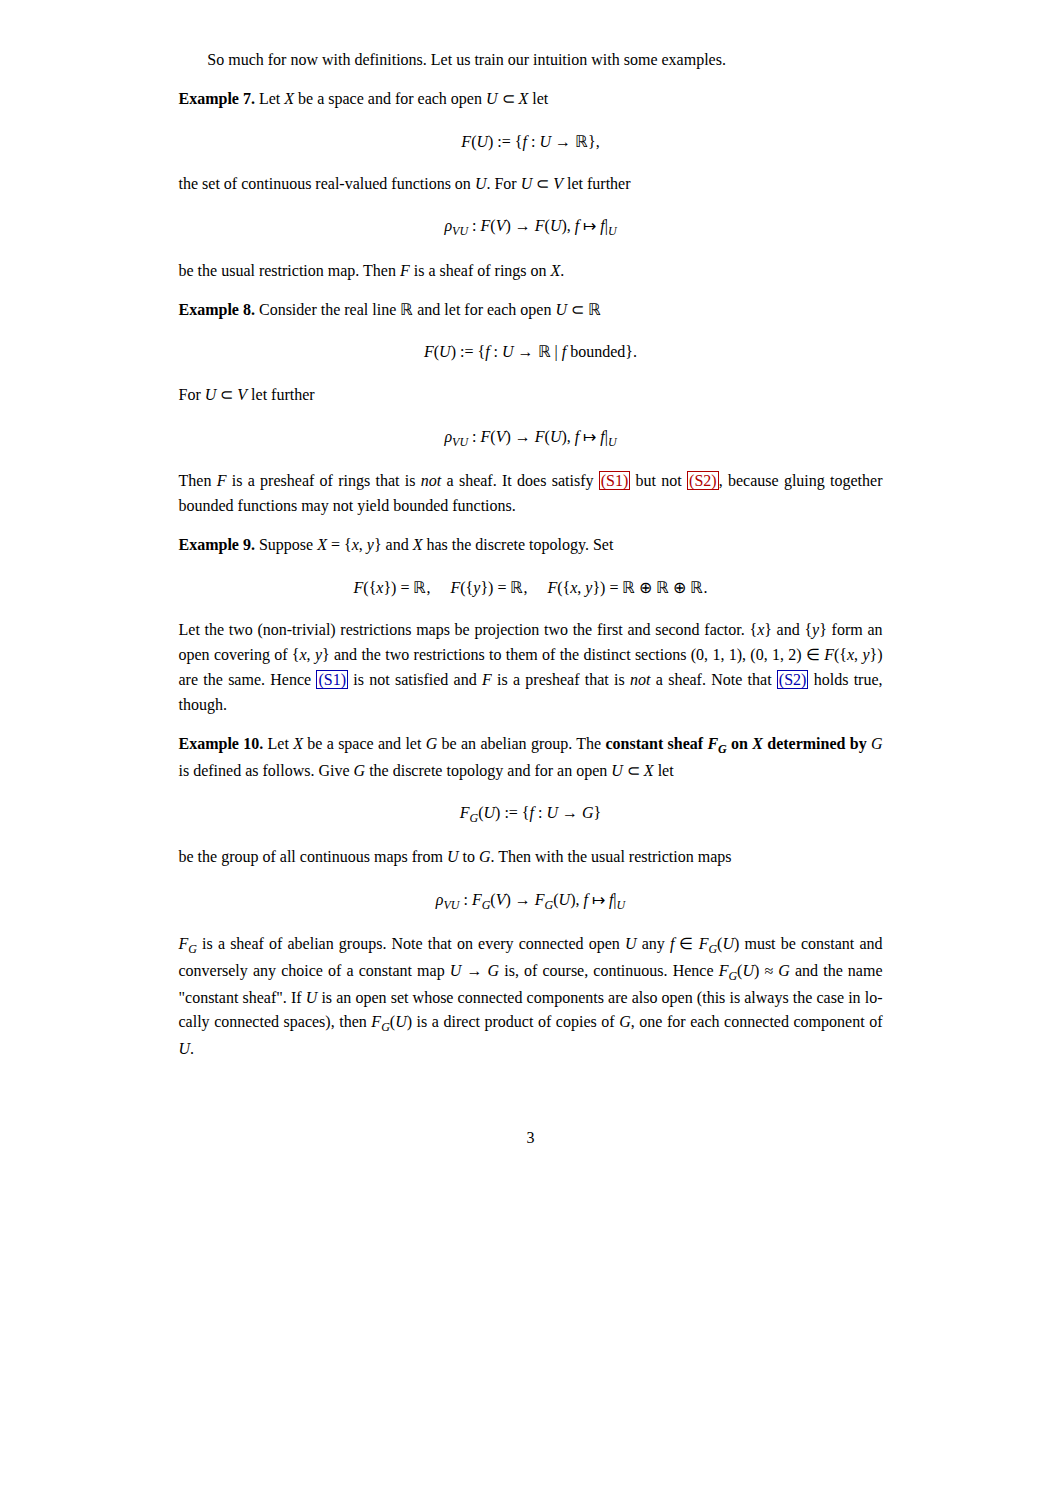So much for now with definitions. Let us train our intuition with some examples.
Example 7. Let X be a space and for each open U ⊂ X let
F(U) := {f : U → ℝ},
the set of continuous real-valued functions on U. For U ⊂ V let further
ρVU : F(V) → F(U), f ↦ f|U
be the usual restriction map. Then F is a sheaf of rings on X.
Example 8. Consider the real line ℝ and let for each open U ⊂ ℝ
F(U) := {f : U → ℝ | f bounded}.
For U ⊂ V let further
ρVU : F(V) → F(U), f ↦ f|U
Then F is a presheaf of rings that is not a sheaf. It does satisfy (S1) but not (S2), because gluing together bounded functions may not yield bounded functions.
Example 9. Suppose X = {x, y} and X has the discrete topology. Set
F({x}) = ℝ, F({y}) = ℝ, F({x, y}) = ℝ ⊕ ℝ ⊕ ℝ.
Let the two (non-trivial) restrictions maps be projection two the first and second factor. {x} and {y} form an open covering of {x, y} and the two restrictions to them of the distinct sections (0, 1, 1), (0, 1, 2) ∈ F({x, y}) are the same. Hence (S1) is not satisfied and F is a presheaf that is not a sheaf. Note that (S2) holds true, though.
Example 10. Let X be a space and let G be an abelian group. The constant sheaf FG on X determined by G is defined as follows. Give G the discrete topology and for an open U ⊂ X let
FG(U) := {f : U → G}
be the group of all continuous maps from U to G. Then with the usual restriction maps
ρVU : FG(V) → FG(U), f ↦ f|U
FG is a sheaf of abelian groups. Note that on every connected open U any f ∈ FG(U) must be constant and conversely any choice of a constant map U → G is, of course, continuous. Hence FG(U) ≈ G and the name "constant sheaf". If U is an open set whose connected components are also open (this is always the case in locally connected spaces), then FG(U) is a direct product of copies of G, one for each connected component of U.
3